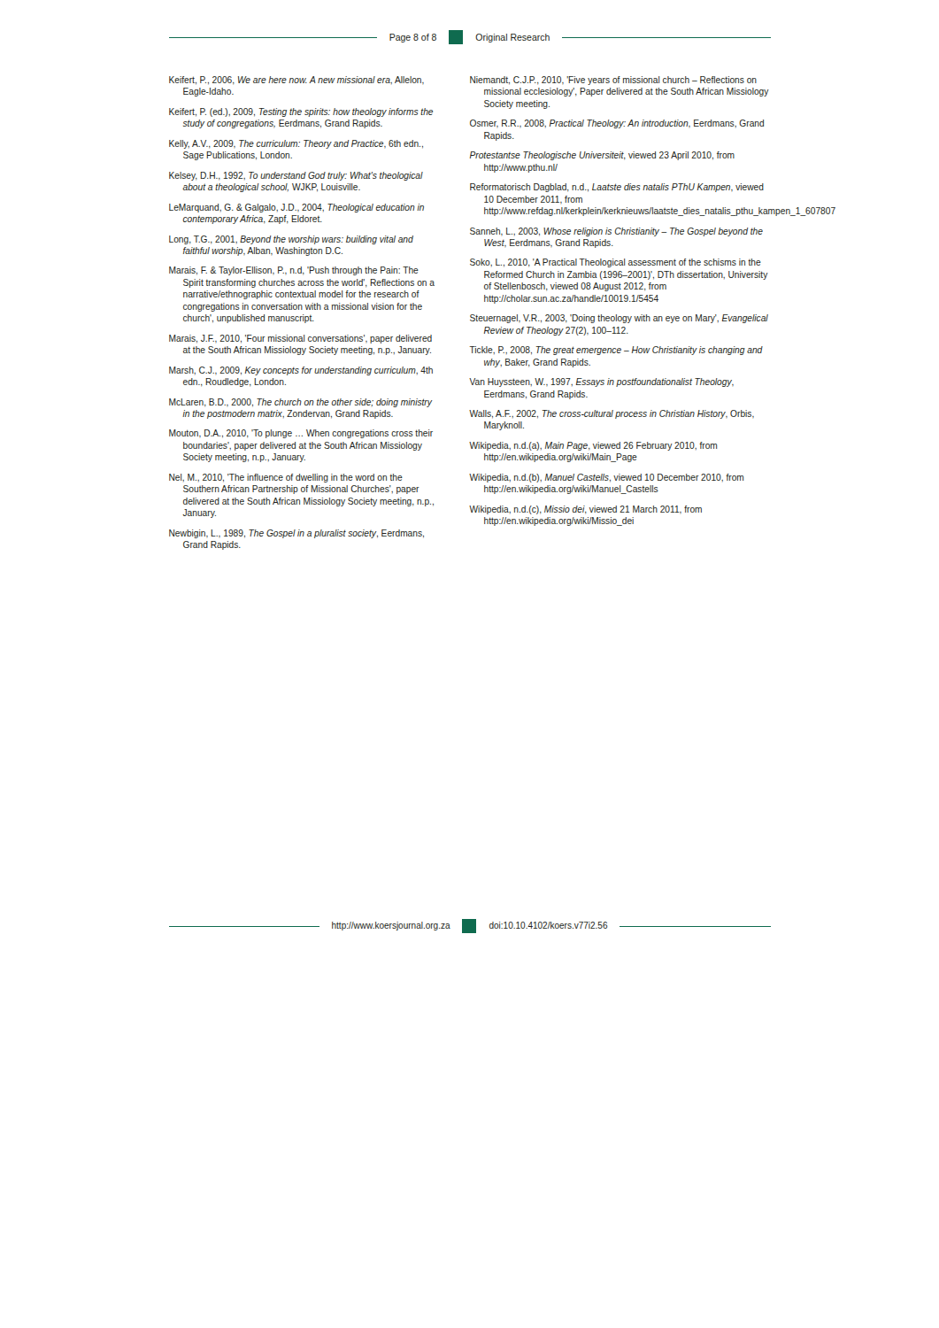Page 8 of 8
Original Research
Keifert, P., 2006, We are here now. A new missional era, Allelon, Eagle-Idaho.
Keifert, P. (ed.), 2009, Testing the spirits: how theology informs the study of congregations, Eerdmans, Grand Rapids.
Kelly, A.V., 2009, The curriculum: Theory and Practice, 6th edn., Sage Publications, London.
Kelsey, D.H., 1992, To understand God truly: What's theological about a theological school, WJKP, Louisville.
LeMarquand, G. & Galgalo, J.D., 2004, Theological education in contemporary Africa, Zapf, Eldoret.
Long, T.G., 2001, Beyond the worship wars: building vital and faithful worship, Alban, Washington D.C.
Marais, F. & Taylor-Ellison, P., n.d, 'Push through the Pain: The Spirit transforming churches across the world', Reflections on a narrative/ethnographic contextual model for the research of congregations in conversation with a missional vision for the church', unpublished manuscript.
Marais, J.F., 2010, 'Four missional conversations', paper delivered at the South African Missiology Society meeting, n.p., January.
Marsh, C.J., 2009, Key concepts for understanding curriculum, 4th edn., Roudledge, London.
McLaren, B.D., 2000, The church on the other side; doing ministry in the postmodern matrix, Zondervan, Grand Rapids.
Mouton, D.A., 2010, 'To plunge … When congregations cross their boundaries', paper delivered at the South African Missiology Society meeting, n.p., January.
Nel, M., 2010, 'The influence of dwelling in the word on the Southern African Partnership of Missional Churches', paper delivered at the South African Missiology Society meeting, n.p., January.
Newbigin, L., 1989, The Gospel in a pluralist society, Eerdmans, Grand Rapids.
Niemandt, C.J.P., 2010, 'Five years of missional church – Reflections on missional ecclesiology', Paper delivered at the South African Missiology Society meeting.
Osmer, R.R., 2008, Practical Theology: An introduction, Eerdmans, Grand Rapids.
Protestantse Theologische Universiteit, viewed 23 April 2010, from http://www.pthu.nl/
Reformatorisch Dagblad, n.d., Laatste dies natalis PThU Kampen, viewed 10 December 2011, from http://www.refdag.nl/kerkplein/kerknieuws/laatste_dies_natalis_pthu_kampen_1_607807
Sanneh, L., 2003, Whose religion is Christianity – The Gospel beyond the West, Eerdmans, Grand Rapids.
Soko, L., 2010, 'A Practical Theological assessment of the schisms in the Reformed Church in Zambia (1996–2001)', DTh dissertation, University of Stellenbosch, viewed 08 August 2012, from http://cholar.sun.ac.za/handle/10019.1/5454
Steuernagel, V.R., 2003, 'Doing theology with an eye on Mary', Evangelical Review of Theology 27(2), 100–112.
Tickle, P., 2008, The great emergence – How Christianity is changing and why, Baker, Grand Rapids.
Van Huyssteen, W., 1997, Essays in postfoundationalist Theology, Eerdmans, Grand Rapids.
Walls, A.F., 2002, The cross-cultural process in Christian History, Orbis, Maryknoll.
Wikipedia, n.d.(a), Main Page, viewed 26 February 2010, from http://en.wikipedia.org/wiki/Main_Page
Wikipedia, n.d.(b), Manuel Castells, viewed 10 December 2010, from http://en.wikipedia.org/wiki/Manuel_Castells
Wikipedia, n.d.(c), Missio dei, viewed 21 March 2011, from http://en.wikipedia.org/wiki/Missio_dei
http://www.koersjournal.org.za
doi:10.10.4102/koers.v77i2.56